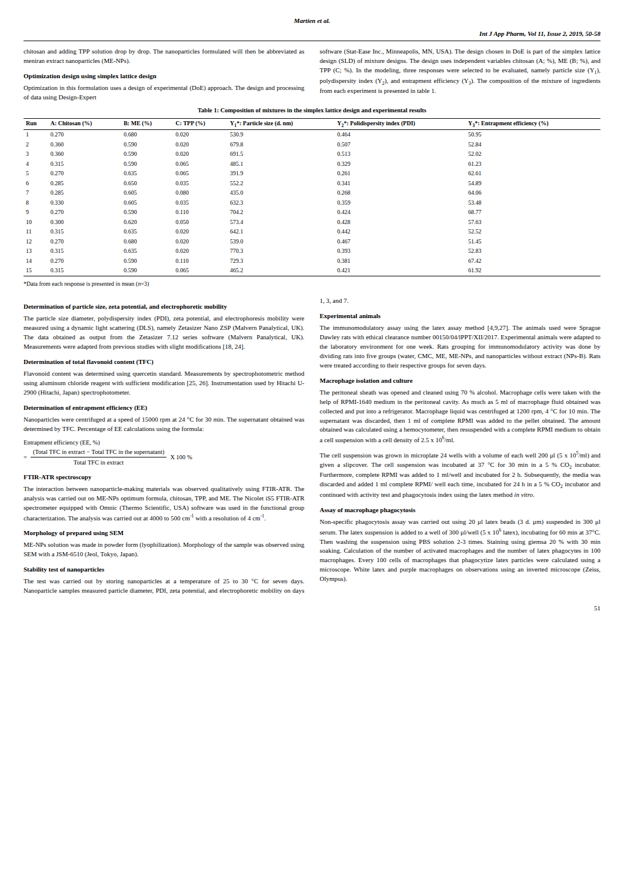Martien et al.
Int J App Pharm, Vol 11, Issue 2, 2019, 50-58
chitosan and adding TPP solution drop by drop. The nanoparticles formulated will then be abbreviated as meniran extract nanoparticles (ME-NPs).
Optimization design using simplex lattice design
Optimization in this formulation uses a design of experimental (DoE) approach. The design and processing of data using Design-Expert
software (Stat-Ease Inc., Minneapolis, MN, USA). The design chosen in DoE is part of the simplex lattice design (SLD) of mixture designs. The design uses independent variables chitosan (A; %), ME (B; %), and TPP (C; %). In the modeling, three responses were selected to be evaluated, namely particle size (Y1), polydispersity index (Y2), and entrapment efficiency (Y3). The composition of the mixture of ingredients from each experiment is presented in table 1.
Table 1: Composition of mixtures in the simplex lattice design and experimental results
| Run | A: Chitosan (%) | B: ME (%) | C: TPP (%) | Y 1 *: Particle size (d. nm) | Y 2 *: Polidispersity index (PDI) | Y 3 *: Entrapment efficiency (%) |
| --- | --- | --- | --- | --- | --- | --- |
| 1 | 0.270 | 0.680 | 0.020 | 530.9 | 0.464 | 50.95 |
| 2 | 0.360 | 0.590 | 0.020 | 679.8 | 0.507 | 52.84 |
| 3 | 0.360 | 0.590 | 0.020 | 691.5 | 0.513 | 52.02 |
| 4 | 0.315 | 0.590 | 0.065 | 485.1 | 0.329 | 61.23 |
| 5 | 0.270 | 0.635 | 0.065 | 391.9 | 0.261 | 62.61 |
| 6 | 0.285 | 0.650 | 0.035 | 552.2 | 0.341 | 54.89 |
| 7 | 0.285 | 0.605 | 0.080 | 435.0 | 0.268 | 64.06 |
| 8 | 0.330 | 0.605 | 0.035 | 632.3 | 0.359 | 53.48 |
| 9 | 0.270 | 0.590 | 0.110 | 704.2 | 0.424 | 68.77 |
| 10 | 0.300 | 0.620 | 0.050 | 573.4 | 0.428 | 57.63 |
| 11 | 0.315 | 0.635 | 0.020 | 642.1 | 0.442 | 52.52 |
| 12 | 0.270 | 0.680 | 0.020 | 539.0 | 0.467 | 51.45 |
| 13 | 0.315 | 0.635 | 0.020 | 770.3 | 0.393 | 52.83 |
| 14 | 0.270 | 0.590 | 0.110 | 729.3 | 0.381 | 67.42 |
| 15 | 0.315 | 0.590 | 0.065 | 465.2 | 0.421 | 61.92 |
*Data from each response is presented in mean (n=3)
Determination of particle size, zeta potential, and electrophoretic mobility
The particle size diameter, polydispersity index (PDI), zeta potential, and electrophoresis mobility were measured using a dynamic light scattering (DLS), namely Zetasizer Nano ZSP (Malvern Panalytical, UK). The data obtained as output from the Zetasizer 7.12 series software (Malvern Panalytical, UK). Measurements were adapted from previous studies with slight modifications [18, 24].
Determination of total flavonoid content (TFC)
Flavonoid content was determined using quercetin standard. Measurements by spectrophotometric method using aluminum chloride reagent with sufficient modification [25, 26]. Instrumentation used by Hitachi U-2900 (Hitachi, Japan) spectrophotometer.
Determination of entrapment efficiency (EE)
Nanoparticles were centrifuged at a speed of 15000 rpm at 24 °C for 30 min. The supernatant obtained was determined by TFC. Percentage of EE calculations using the formula:
Entrapment efficiency (EE, %)
= (Total TFC in extract − Total TFC in the supernatant) Total TFC in extract X 100 %
FTIR-ATR spectroscopy
The interaction between nanoparticle-making materials was observed qualitatively using FTIR-ATR. The analysis was carried out on ME-NPs optimum formula, chitosan, TPP, and ME. The Nicolet iS5 FTIR-ATR spectrometer equipped with Omnic (Thermo Scientific, USA) software was used in the functional group characterization. The analysis was carried out at 4000 to 500 cm-1 with a resolution of 4 cm-1.
Morphology of prepared using SEM
ME-NPs solution was made in powder form (lyophilization). Morphology of the sample was observed using SEM with a JSM-6510 (Jeol, Tokyo, Japan).
Stability test of nanoparticles
The test was carried out by storing nanoparticles at a temperature of 25 to 30 °C for seven days. Nanoparticle samples measured particle diameter, PDI, zeta potential, and electrophoretic mobility on days 1, 3, and 7.
Experimental animals
The immunomodulatory assay using the latex assay method [4,9,27]. The animals used were Sprague Dawley rats with ethical clearance number 00150/04/lPPT/XII/2017. Experimental animals were adapted to the laboratory environment for one week. Rats grouping for immunomodulatory activity was done by dividing rats into five groups (water, CMC, ME, ME-NPs, and nanoparticles without extract (NPs-B). Rats were treated according to their respective groups for seven days.
Macrophage isolation and culture
The peritoneal sheath was opened and cleaned using 70 % alcohol. Macrophage cells were taken with the help of RPMI-1640 medium in the peritoneal cavity. As much as 5 ml of macrophage fluid obtained was collected and put into a refrigerator. Macrophage liquid was centrifuged at 1200 rpm, 4 °C for 10 min. The supernatant was discarded, then 1 ml of complete RPMI was added to the pellet obtained. The amount obtained was calculated using a hemocytometer, then resuspended with a complete RPMI medium to obtain a cell suspension with a cell density of 2.5 x 106/ml.
The cell suspension was grown in microplate 24 wells with a volume of each well 200 μl (5 x 105/ml) and given a slipcover. The cell suspension was incubated at 37 °C for 30 min in a 5 % CO2 incubator. Furthermore, complete RPMI was added to 1 ml/well and incubated for 2 h. Subsequently, the media was discarded and added 1 ml complete RPMI/ well each time, incubated for 24 h in a 5 % CO2 incubator and continued with activity test and phagocytosis index using the latex method in vitro.
Assay of macrophage phagocytosis
Non-specific phagocytosis assay was carried out using 20 μl latex beads (3 d. μm) suspended in 300 μl serum. The latex suspension is added to a well of 300 μl/well (5 x 106 latex), incubating for 60 min at 37°C. Then washing the suspension using PBS solution 2-3 times. Staining using giemsa 20 % with 30 min soaking. Calculation of the number of activated macrophages and the number of latex phagocytes in 100 macrophages. Every 100 cells of macrophages that phagocytize latex particles were calculated using a microscope. White latex and purple macrophages on observations using an inverted microscope (Zeiss, Olympus).
51